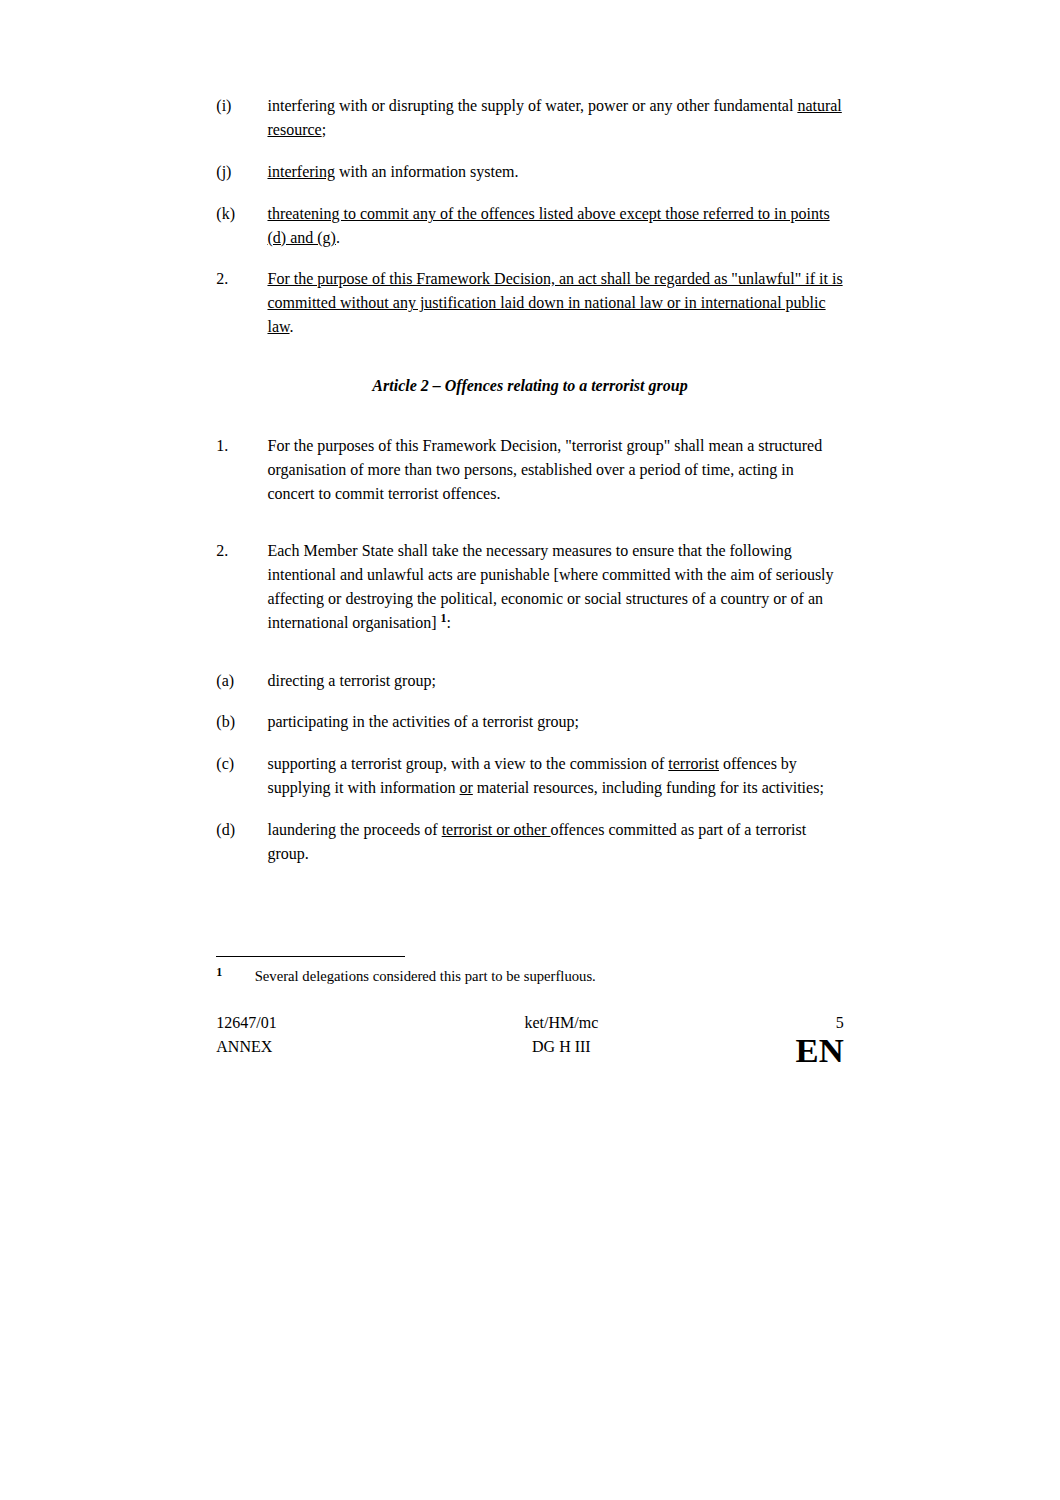(i)
interfering with or disrupting the supply of water, power or any other fundamental natural resource;
(j)
interfering with an information system.
(k)
threatening to commit any of the offences listed above except those referred to in points (d) and (g).
2. For the purpose of this Framework Decision, an act shall be regarded as "unlawful" if it is committed without any justification laid down in national law or in international public law.
Article 2 – Offences relating to a terrorist group
1. For the purposes of this Framework Decision, "terrorist group" shall mean a structured organisation of more than two persons, established over a period of time, acting in concert to commit terrorist offences.
2. Each Member State shall take the necessary measures to ensure that the following intentional and unlawful acts are punishable [where committed with the aim of seriously affecting or destroying the political, economic or social structures of a country or of an international organisation] 1:
(a)
directing a terrorist group;
(b)
participating in the activities of a terrorist group;
(c)
supporting a terrorist group, with a view to the commission of terrorist offences by supplying it with information or material resources, including funding for its activities;
(d)
laundering the proceeds of terrorist or other offences committed as part of a terrorist group.
1
Several delegations considered this part to be superfluous.
12647/01
ket/HM/mc
5
ANNEX
DG H III
EN